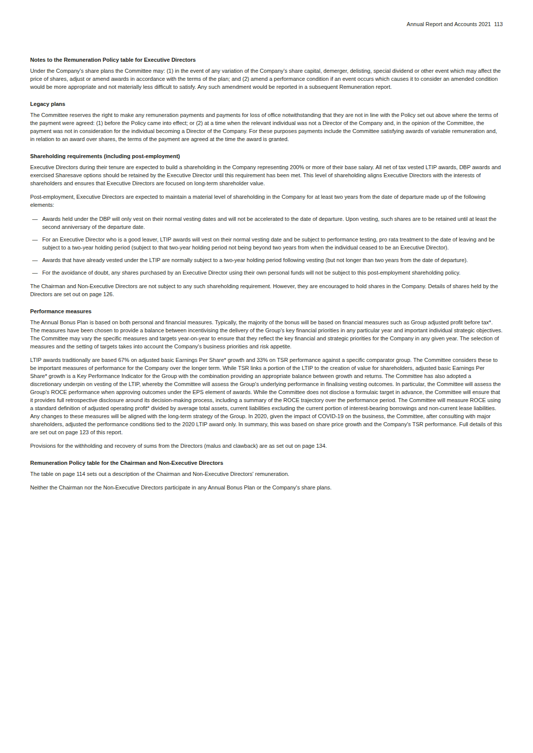Annual Report and Accounts 2021 113
Notes to the Remuneration Policy table for Executive Directors
Under the Company's share plans the Committee may: (1) in the event of any variation of the Company's share capital, demerger, delisting, special dividend or other event which may affect the price of shares, adjust or amend awards in accordance with the terms of the plan; and (2) amend a performance condition if an event occurs which causes it to consider an amended condition would be more appropriate and not materially less difficult to satisfy. Any such amendment would be reported in a subsequent Remuneration report.
Legacy plans
The Committee reserves the right to make any remuneration payments and payments for loss of office notwithstanding that they are not in line with the Policy set out above where the terms of the payment were agreed: (1) before the Policy came into effect; or (2) at a time when the relevant individual was not a Director of the Company and, in the opinion of the Committee, the payment was not in consideration for the individual becoming a Director of the Company. For these purposes payments include the Committee satisfying awards of variable remuneration and, in relation to an award over shares, the terms of the payment are agreed at the time the award is granted.
Shareholding requirements (including post-employment)
Executive Directors during their tenure are expected to build a shareholding in the Company representing 200% or more of their base salary. All net of tax vested LTIP awards, DBP awards and exercised Sharesave options should be retained by the Executive Director until this requirement has been met. This level of shareholding aligns Executive Directors with the interests of shareholders and ensures that Executive Directors are focused on long-term shareholder value.
Post-employment, Executive Directors are expected to maintain a material level of shareholding in the Company for at least two years from the date of departure made up of the following elements:
Awards held under the DBP will only vest on their normal vesting dates and will not be accelerated to the date of departure. Upon vesting, such shares are to be retained until at least the second anniversary of the departure date.
For an Executive Director who is a good leaver, LTIP awards will vest on their normal vesting date and be subject to performance testing, pro rata treatment to the date of leaving and be subject to a two-year holding period (subject to that two-year holding period not being beyond two years from when the individual ceased to be an Executive Director).
Awards that have already vested under the LTIP are normally subject to a two-year holding period following vesting (but not longer than two years from the date of departure).
For the avoidance of doubt, any shares purchased by an Executive Director using their own personal funds will not be subject to this post-employment shareholding policy.
The Chairman and Non-Executive Directors are not subject to any such shareholding requirement. However, they are encouraged to hold shares in the Company. Details of shares held by the Directors are set out on page 126.
Performance measures
The Annual Bonus Plan is based on both personal and financial measures. Typically, the majority of the bonus will be based on financial measures such as Group adjusted profit before tax*. The measures have been chosen to provide a balance between incentivising the delivery of the Group's key financial priorities in any particular year and important individual strategic objectives. The Committee may vary the specific measures and targets year-on-year to ensure that they reflect the key financial and strategic priorities for the Company in any given year. The selection of measures and the setting of targets takes into account the Company's business priorities and risk appetite.
LTIP awards traditionally are based 67% on adjusted basic Earnings Per Share* growth and 33% on TSR performance against a specific comparator group. The Committee considers these to be important measures of performance for the Company over the longer term. While TSR links a portion of the LTIP to the creation of value for shareholders, adjusted basic Earnings Per Share* growth is a Key Performance Indicator for the Group with the combination providing an appropriate balance between growth and returns. The Committee has also adopted a discretionary underpin on vesting of the LTIP, whereby the Committee will assess the Group's underlying performance in finalising vesting outcomes. In particular, the Committee will assess the Group's ROCE performance when approving outcomes under the EPS element of awards. While the Committee does not disclose a formulaic target in advance, the Committee will ensure that it provides full retrospective disclosure around its decision-making process, including a summary of the ROCE trajectory over the performance period. The Committee will measure ROCE using a standard definition of adjusted operating profit* divided by average total assets, current liabilities excluding the current portion of interest-bearing borrowings and non-current lease liabilities. Any changes to these measures will be aligned with the long-term strategy of the Group. In 2020, given the impact of COVID-19 on the business, the Committee, after consulting with major shareholders, adjusted the performance conditions tied to the 2020 LTIP award only. In summary, this was based on share price growth and the Company's TSR performance. Full details of this are set out on page 123 of this report.
Provisions for the withholding and recovery of sums from the Directors (malus and clawback) are as set out on page 134.
Remuneration Policy table for the Chairman and Non-Executive Directors
The table on page 114 sets out a description of the Chairman and Non-Executive Directors' remuneration.
Neither the Chairman nor the Non-Executive Directors participate in any Annual Bonus Plan or the Company's share plans.